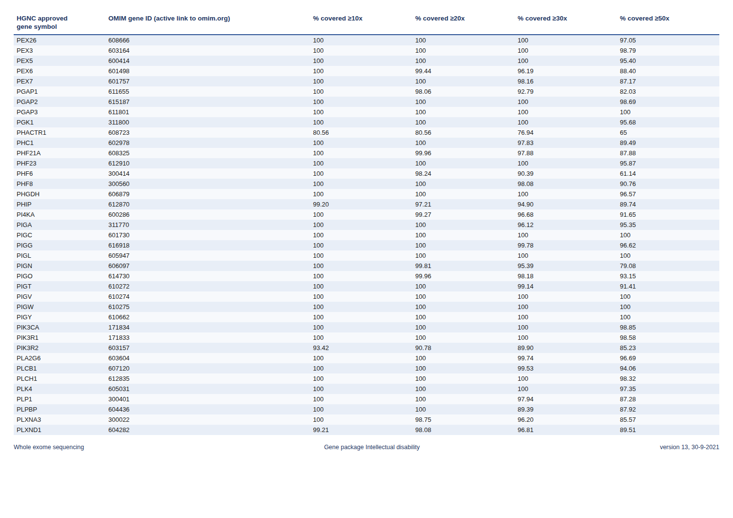| HGNC approved gene symbol | OMIM gene ID (active link to omim.org) | % covered ≥10x | % covered ≥20x | % covered ≥30x | % covered ≥50x |
| --- | --- | --- | --- | --- | --- |
| PEX26 | 608666 | 100 | 100 | 100 | 97.05 |
| PEX3 | 603164 | 100 | 100 | 100 | 98.79 |
| PEX5 | 600414 | 100 | 100 | 100 | 95.40 |
| PEX6 | 601498 | 100 | 99.44 | 96.19 | 88.40 |
| PEX7 | 601757 | 100 | 100 | 98.16 | 87.17 |
| PGAP1 | 611655 | 100 | 98.06 | 92.79 | 82.03 |
| PGAP2 | 615187 | 100 | 100 | 100 | 98.69 |
| PGAP3 | 611801 | 100 | 100 | 100 | 100 |
| PGK1 | 311800 | 100 | 100 | 100 | 95.68 |
| PHACTR1 | 608723 | 80.56 | 80.56 | 76.94 | 65 |
| PHC1 | 602978 | 100 | 100 | 97.83 | 89.49 |
| PHF21A | 608325 | 100 | 99.96 | 97.88 | 87.88 |
| PHF23 | 612910 | 100 | 100 | 100 | 95.87 |
| PHF6 | 300414 | 100 | 98.24 | 90.39 | 61.14 |
| PHF8 | 300560 | 100 | 100 | 98.08 | 90.76 |
| PHGDH | 606879 | 100 | 100 | 100 | 96.57 |
| PHIP | 612870 | 99.20 | 97.21 | 94.90 | 89.74 |
| PI4KA | 600286 | 100 | 99.27 | 96.68 | 91.65 |
| PIGA | 311770 | 100 | 100 | 96.12 | 95.35 |
| PIGC | 601730 | 100 | 100 | 100 | 100 |
| PIGG | 616918 | 100 | 100 | 99.78 | 96.62 |
| PIGL | 605947 | 100 | 100 | 100 | 100 |
| PIGN | 606097 | 100 | 99.81 | 95.39 | 79.08 |
| PIGO | 614730 | 100 | 99.96 | 98.18 | 93.15 |
| PIGT | 610272 | 100 | 100 | 99.14 | 91.41 |
| PIGV | 610274 | 100 | 100 | 100 | 100 |
| PIGW | 610275 | 100 | 100 | 100 | 100 |
| PIGY | 610662 | 100 | 100 | 100 | 100 |
| PIK3CA | 171834 | 100 | 100 | 100 | 98.85 |
| PIK3R1 | 171833 | 100 | 100 | 100 | 98.58 |
| PIK3R2 | 603157 | 93.42 | 90.78 | 89.90 | 85.23 |
| PLA2G6 | 603604 | 100 | 100 | 99.74 | 96.69 |
| PLCB1 | 607120 | 100 | 100 | 99.53 | 94.06 |
| PLCH1 | 612835 | 100 | 100 | 100 | 98.32 |
| PLK4 | 605031 | 100 | 100 | 100 | 97.35 |
| PLP1 | 300401 | 100 | 100 | 97.94 | 87.28 |
| PLPBP | 604436 | 100 | 100 | 89.39 | 87.92 |
| PLXNA3 | 300022 | 100 | 98.75 | 96.20 | 85.57 |
| PLXND1 | 604282 | 99.21 | 98.08 | 96.81 | 89.51 |
Whole exome sequencing
Gene package Intellectual disability
version 13, 30-9-2021